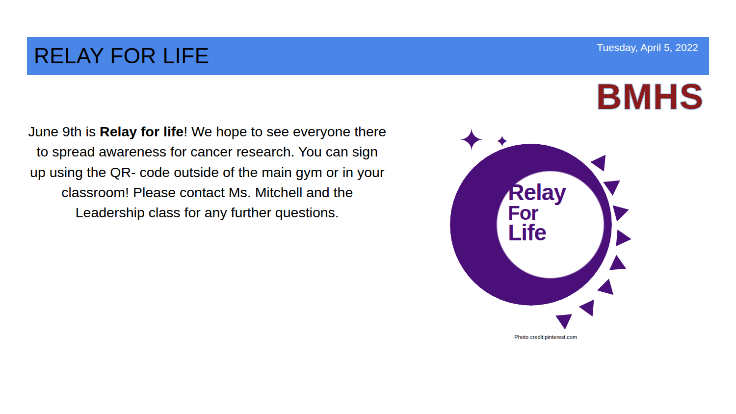RELAY FOR LIFE
Tuesday, April 5, 2022
June 9th is Relay for life! We hope to see everyone there to spread awareness for cancer research. You can sign up using the QR- code outside of the main gym or in your classroom! Please contact Ms. Mitchell and the Leadership class for any further questions.
BMHS
✦ ✦
Relay For Life
Photo credit:pinterest.com